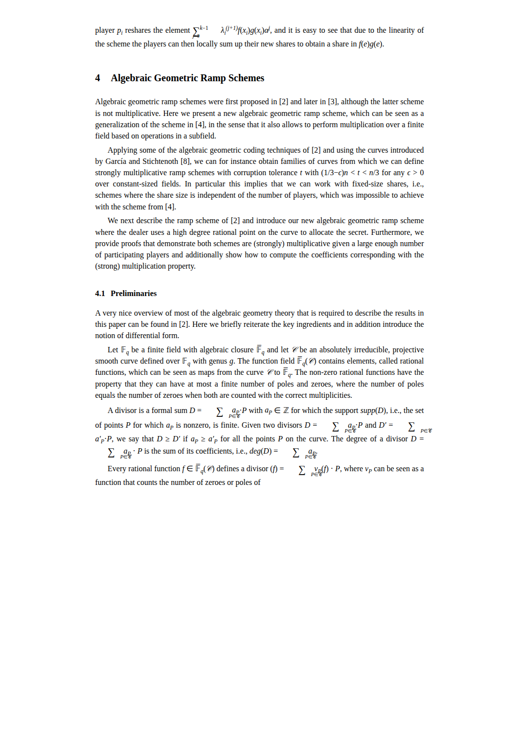player pi reshares the element ∑j=0k−1 λi(j+1)f(xi)g(xi)αj, and it is easy to see that due to the linearity of the scheme the players can then locally sum up their new shares to obtain a share in f(e)g(e).
4 Algebraic Geometric Ramp Schemes
Algebraic geometric ramp schemes were first proposed in [2] and later in [3], although the latter scheme is not multiplicative. Here we present a new algebraic geometric ramp scheme, which can be seen as a generalization of the scheme in [4], in the sense that it also allows to perform multiplication over a finite field based on operations in a subfield.
Applying some of the algebraic geometric coding techniques of [2] and using the curves introduced by García and Stichtenoth [8], we can for instance obtain families of curves from which we can define strongly multiplicative ramp schemes with corruption tolerance t with (1/3−ϵ)n < t < n/3 for any ϵ > 0 over constant-sized fields. In particular this implies that we can work with fixed-size shares, i.e., schemes where the share size is independent of the number of players, which was impossible to achieve with the scheme from [4].
We next describe the ramp scheme of [2] and introduce our new algebraic geometric ramp scheme where the dealer uses a high degree rational point on the curve to allocate the secret. Furthermore, we provide proofs that demonstrate both schemes are (strongly) multiplicative given a large enough number of participating players and additionally show how to compute the coefficients corresponding with the (strong) multiplication property.
4.1 Preliminaries
A very nice overview of most of the algebraic geometry theory that is required to describe the results in this paper can be found in [2]. Here we briefly reiterate the key ingredients and in addition introduce the notion of differential form.
Let 𝔽q be a finite field with algebraic closure 𝔽̅q and let 𝒞 be an absolutely irreducible, projective smooth curve defined over 𝔽q with genus g. The function field 𝔽̅q(𝒞) contains elements, called rational functions, which can be seen as maps from the curve 𝒞 to 𝔽̅q. The non-zero rational functions have the property that they can have at most a finite number of poles and zeroes, where the number of poles equals the number of zeroes when both are counted with the correct multiplicities.
A divisor is a formal sum D = ∑P∈𝒞 aP·P with aP ∈ ℤ for which the support supp(D), i.e., the set of points P for which aP is nonzero, is finite. Given two divisors D = ∑P∈𝒞 aP·P and D′ = ∑P∈𝒞 a′P·P, we say that D ≥ D′ if aP ≥ a′P for all the points P on the curve. The degree of a divisor D = ∑P∈𝒞 aP · P is the sum of its coefficients, i.e., deg(D) = ∑P∈𝒞 aP.
Every rational function f ∈ 𝔽̅q(𝒞) defines a divisor (f) = ∑P∈𝒞 νP(f) · P, where νP can be seen as a function that counts the number of zeroes or poles of